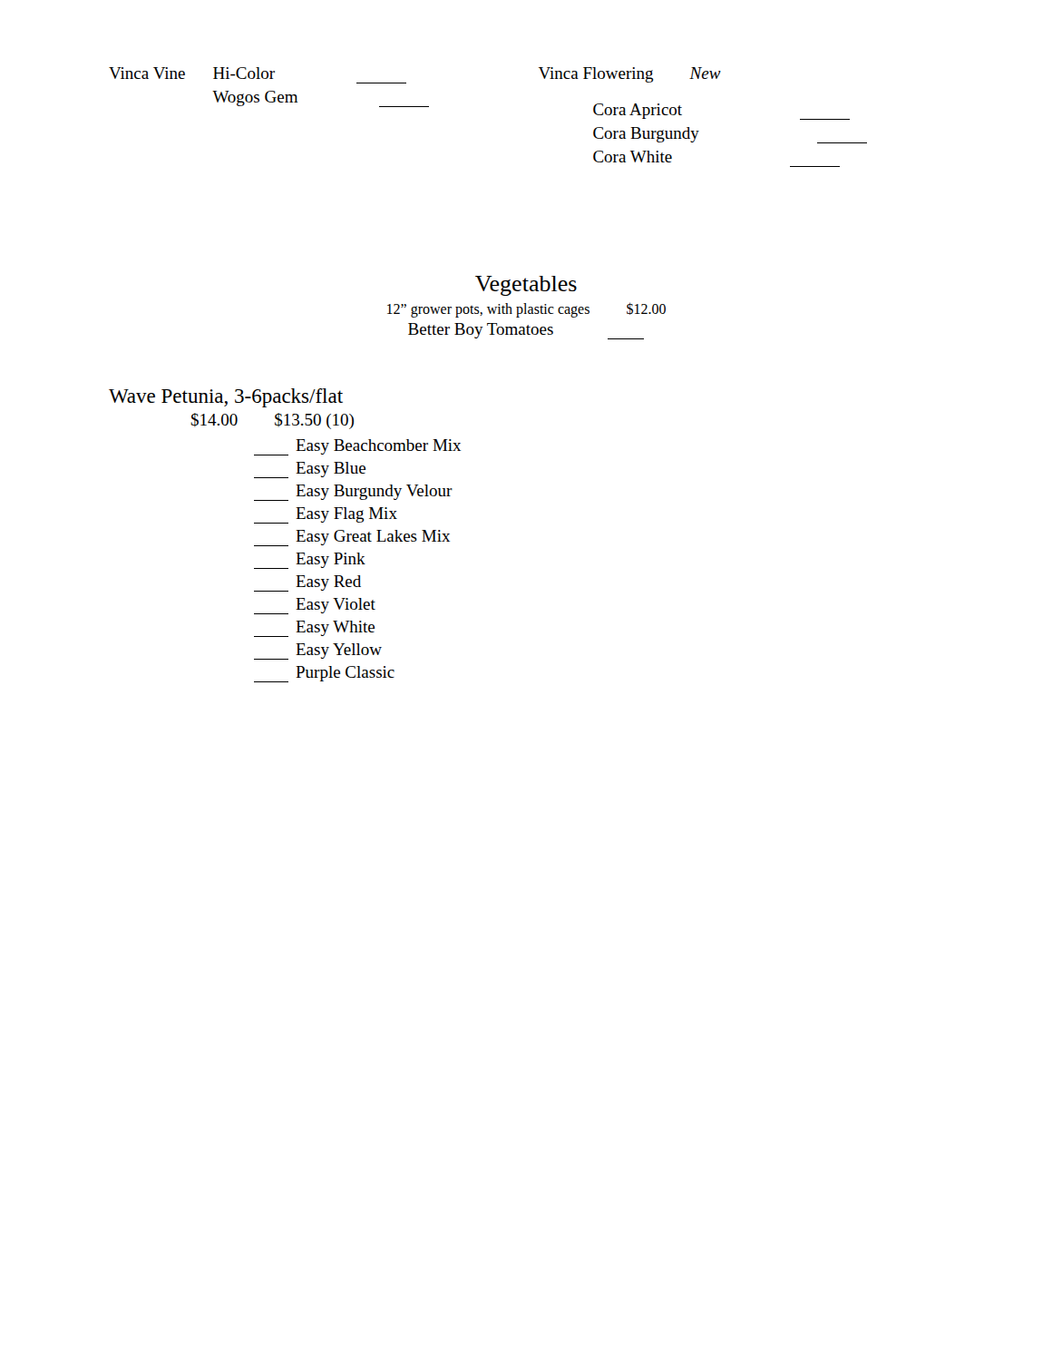Vinca Vine
Hi-Color
Wogos Gem
Vinca FloweringNew
Cora Apricot
Cora Burgundy
Cora White
Vegetables
12” grower pots, with plastic cages$12.00
Better Boy Tomatoes
Wave Petunia, 3-6packs/flat
$14.00$13.50 (10)
Easy Beachcomber Mix
Easy Blue
Easy Burgundy Velour
Easy Flag Mix
Easy Great Lakes Mix
Easy Pink
Easy Red
Easy Violet
Easy White
Easy Yellow
Purple Classic